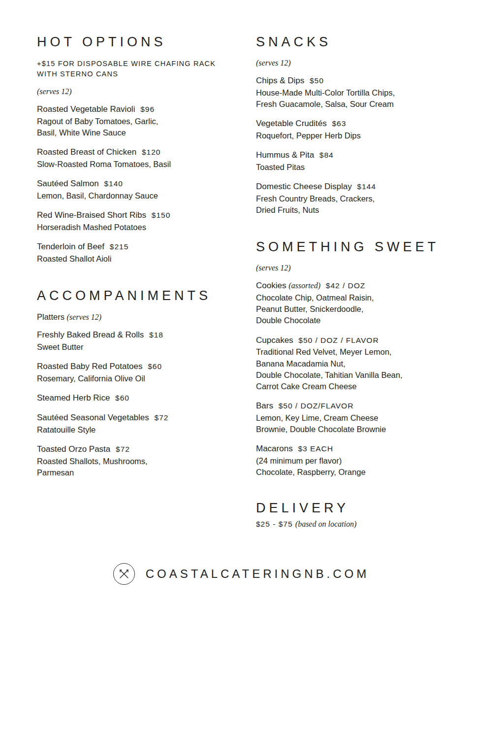Hot Options
+$15 for disposable wire chafing rack with sterno cans
(serves 12)
Roasted Vegetable Ravioli $96
Ragout of Baby Tomatoes, Garlic,
Basil, White Wine Sauce
Roasted Breast of Chicken $120
Slow-Roasted Roma Tomatoes, Basil
Sautéed Salmon $140
Lemon, Basil, Chardonnay Sauce
Red Wine-Braised Short Ribs $150
Horseradish Mashed Potatoes
Tenderloin of Beef $215
Roasted Shallot Aioli
Accompaniments
Platters (serves 12)
Freshly Baked Bread & Rolls $18
Sweet Butter
Roasted Baby Red Potatoes $60
Rosemary, California Olive Oil
Steamed Herb Rice $60
Sautéed Seasonal Vegetables $72
Ratatouille Style
Toasted Orzo Pasta $72
Roasted Shallots, Mushrooms,
Parmesan
Snacks
(serves 12)
Chips & Dips $50
House-Made Multi-Color Tortilla Chips,
Fresh Guacamole, Salsa, Sour Cream
Vegetable Crudités $63
Roquefort, Pepper Herb Dips
Hummus & Pita $84
Toasted Pitas
Domestic Cheese Display $144
Fresh Country Breads, Crackers,
Dried Fruits, Nuts
Something Sweet
(serves 12)
Cookies (assorted) $42 / DOZ
Chocolate Chip, Oatmeal Raisin,
Peanut Butter, Snickerdoodle,
Double Chocolate
Cupcakes $50 / DOZ / FLAVOR
Traditional Red Velvet, Meyer Lemon,
Banana Macadamia Nut,
Double Chocolate, Tahitian Vanilla Bean,
Carrot Cake Cream Cheese
Bars $50 / DOZ/FLAVOR
Lemon, Key Lime, Cream Cheese
Brownie, Double Chocolate Brownie
Macarons $3 EACH
(24 minimum per flavor)
Chocolate, Raspberry, Orange
Delivery
$25 - $75 (based on location)
coastalcateringnb.com